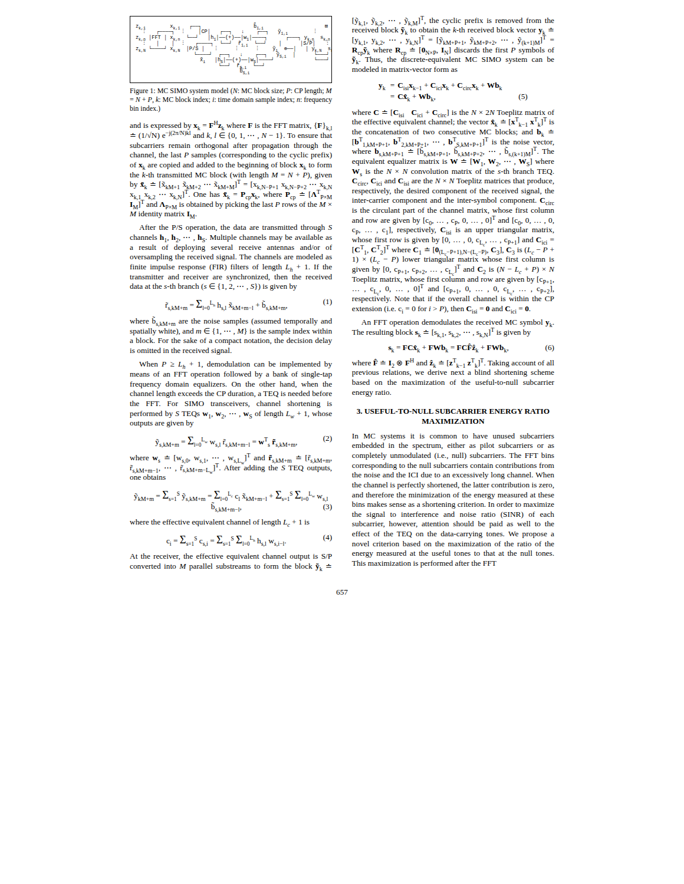zk,1 xk,1 ┌──┐ b̃1,i ⊠ yk,1 sk,1 ⋮ ┌────┐ ⋮ │CP│ ┌──┐ ↓ ┌──┐ ỹ1,i ⋮ ⋮ zk,n │FFT │ xk,n └──┘ │h1│──(+)──│w1│────┐ ┌───┐ yk,n sk,n ⋮ │ │ ⋮ ┌────┐ └──┘ r̃1,i └──┘ │ │S/P│ ⋮ ⋮ zk,N └────┘ xk,N │P/S │ ⋮ ⋮ ⋮ ỹi ⊕──│ │ yk,N sk,N └────┘ ┌──┐ ↓ ┌──┐ ỹS,i │ └───┘ │FFT│ x̃i │hS│──(+)──│wS│────┘ └───┘ └──┘ r̃S,i └──┘ b̃S,i
Figure 1: MC SIMO system model (N: MC block size; P: CP length; M = N + P, k: MC block index; i: time domain sample index; n: frequency bin index.)
and is expressed by xk = FHzk where F is the FFT matrix, {F}k,l (1/√N) e−j(2π/N)kl and k, l ∈ {0, 1, ⋯ , N − 1}. To ensure that subcarriers remain orthogonal after propagation through the channel, the last P samples (corresponding to the cyclic prefix) of xk are copied and added to the beginning of block xk to form the k-th transmitted MC block (with length M = N + P), given by x̃k [x̃kM+1 x̃kM+2 ⋯ x̃kM+M]T = [xk,N−P+1 xk,N−P+2 ⋯ xk,N xk,1 xk,2 ⋯ xk,N]T. One has x̃k = Pcpxk, where Pcp [ΛTP×M IM]T and ΛP×M is obtained by picking the last P rows of the M × M identity matrix IM.
After the P/S operation, the data are transmitted through S channels h1, h2, ⋯ , hS. Multiple channels may be available as a result of deploying several receive antennas and/or of oversampling the received signal. The channels are modeled as finite impulse response (FIR) filters of length Lh + 1. If the transmitter and receiver are synchronized, then the received data at the s-th branch (s ∈ {1, 2, ⋯ , S}) is given by
r̃s,kM+m = Σl=0Lh hs,l x̃kM+m−l + b̃s,kM+m, (1)
where b̃s,kM+m are the noise samples (assumed temporally and spatially white), and m ∈ {1, ⋯ , M} is the sample index within a block. For the sake of a compact notation, the decision delay is omitted in the received signal.
When P ≥ Lh + 1, demodulation can be implemented by means of an FFT operation followed by a bank of single-tap frequency domain equalizers. On the other hand, when the channel length exceeds the CP duration, a TEQ is needed before the FFT. For SIMO transceivers, channel shortening is performed by S TEQs w1, w2, ⋯ , wS of length Lw + 1, whose outputs are given by
ỹs,kM+m = Σl=0Lw ws,l r̃s,kM+m−l = wTs r̃s,kM+m, (2)
where ws [ws,0, ws,1, ⋯ , ws,Lw]T and r̃s,kM+m [r̃s,kM+m, r̃s,kM+m−1, ⋯ , r̃s,kM+m−Lw]T. After adding the S TEQ outputs, one obtains
ỹkM+m = Σs=1S ỹs,kM+m = Σl=0Lc cl x̃kM+m−l + Σs=1S Σl=0Lw ws,l b̃s,kM+m−l, (3)
where the effective equivalent channel of length Lc + 1 is
ci = Σs=1S cs,i = Σs=1S Σl=0Lh hs,l ws,i−l. (4)
At the receiver, the effective equivalent channel output is S/P converted into M parallel substreams to form the block ỹk [ỹk,1, ỹk,2, ⋯ , ỹk,M]T, the cyclic prefix is removed from the received block ỹk to obtain the k-th received block vector yk [yk,1, yk,2, ⋯ , yk,N]T = [ỹkM+P+1, ỹkM+P+2, ⋯ , ỹ(k+1)M]T = Rcpỹk where Rcp [0N×P, IN] discards the first P symbols of ỹk. Thus, the discrete-equivalent MC SIMO system can be modeled in matrix-vector form as
| y k | = | C isi x k−1 + C ici x k + C circ x k + W b k | |
| | = | C x̂ k + W b k , | (5) |
where C [Cisi Cici + Ccirc] is the N × 2N Toeplitz matrix of the effective equivalent channel; the vector x̂k [xTk−1 xTk]T is the concatenation of two consecutive MC blocks; and bk [bT1,kM+P+1, bT2,kM+P+1, ⋯ , bTS,kM+P+1]T is the noise vector, where bs,kM+P+1 [b̃s,kM+P+1, b̃s,kM+P+2, ⋯ , b̃s,(k+1)M]T. The equivalent equalizer matrix is W [W1, W2, ⋯ , WS] where Ws is the N × N convolution matrix of the s-th branch TEQ. Ccirc, Cici and Cisi are the N × N Toeplitz matrices that produce, respectively, the desired component of the received signal, the inter-carrier component and the inter-symbol component. Ccirc is the circulant part of the channel matrix, whose first column and row are given by [c0, … , cP, 0, … , 0]T and [c0, 0, … , 0, cP, … , c1], respectively, Cisi is an upper triangular matrix, whose first row is given by [0, … , 0, cLc, … , cP+1] and Cici = [CT1, CT2]T where C1 [0(Lc−P+1),N−(Lc−P), C3], C3 is (Lc − P + 1) × (Lc − P) lower triangular matrix whose first column is given by [0, cP+1, cP+2, … , cLc]T and C2 is (N − Lc + P) × N Toeplitz matrix, whose first column and row are given by [cP+1, … , cLc, 0, … , 0]T and [cP+1, 0, … , 0, cLc, … , cP+2], respectively. Note that if the overall channel is within the CP extension (i.e. ci = 0 for i > P), then Cisi = 0 and Cici = 0.
An FFT operation demodulates the received MC symbol yk. The resulting block sk [sk,1, sk,2, ⋯ , sk,N]T is given by
sk = FC x̂k + FW bk = FC F̂ẑk + FW bk, (6)
where F̂ I2 ⊗ FH and ẑk [zTk−1 zTk]T. Taking account of all previous relations, we derive next a blind shortening scheme based on the maximization of the useful-to-null subcarrier energy ratio.
3. Useful-to-Null Subcarrier Energy Ratio Maximization
In MC systems it is common to have unused subcarriers embedded in the spectrum, either as pilot subcarriers or as completely unmodulated (i.e., null) subcarriers. The FFT bins corresponding to the null subcarriers contain contributions from the noise and the ICI due to an excessively long channel. When the channel is perfectly shortened, the latter contribution is zero, and therefore the minimization of the energy measured at these bins makes sense as a shortening criterion. In order to maximize the signal to interference and noise ratio (SINR) of each subcarrier, however, attention should be paid as well to the effect of the TEQ on the data-carrying tones. We propose a novel criterion based on the maximization of the ratio of the energy measured at the useful tones to that at the null tones. This maximization is performed after the FFT
657